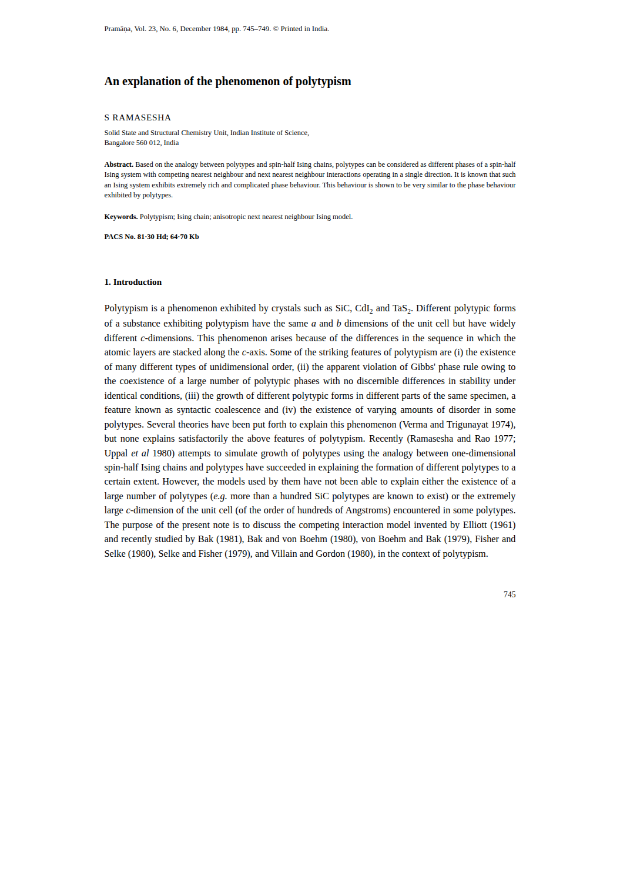Pramāṇa, Vol. 23, No. 6, December 1984, pp. 745–749. © Printed in India.
An explanation of the phenomenon of polytypism
S RAMASESHA
Solid State and Structural Chemistry Unit, Indian Institute of Science,
Bangalore 560 012, India
Abstract. Based on the analogy between polytypes and spin-half Ising chains, polytypes can be considered as different phases of a spin-half Ising system with competing nearest neighbour and next nearest neighbour interactions operating in a single direction. It is known that such an Ising system exhibits extremely rich and complicated phase behaviour. This behaviour is shown to be very similar to the phase behaviour exhibited by polytypes.
Keywords. Polytypism; Ising chain; anisotropic next nearest neighbour Ising model.
PACS No. 81·30 Hd; 64·70 Kb
1. Introduction
Polytypism is a phenomenon exhibited by crystals such as SiC, CdI2 and TaS2. Different polytypic forms of a substance exhibiting polytypism have the same a and b dimensions of the unit cell but have widely different c-dimensions. This phenomenon arises because of the differences in the sequence in which the atomic layers are stacked along the c-axis. Some of the striking features of polytypism are (i) the existence of many different types of unidimensional order, (ii) the apparent violation of Gibbs' phase rule owing to the coexistence of a large number of polytypic phases with no discernible differences in stability under identical conditions, (iii) the growth of different polytypic forms in different parts of the same specimen, a feature known as syntactic coalescence and (iv) the existence of varying amounts of disorder in some polytypes. Several theories have been put forth to explain this phenomenon (Verma and Trigunayat 1974), but none explains satisfactorily the above features of polytypism. Recently (Ramasesha and Rao 1977; Uppal et al 1980) attempts to simulate growth of polytypes using the analogy between one-dimensional spin-half Ising chains and polytypes have succeeded in explaining the formation of different polytypes to a certain extent. However, the models used by them have not been able to explain either the existence of a large number of polytypes (e.g. more than a hundred SiC polytypes are known to exist) or the extremely large c-dimension of the unit cell (of the order of hundreds of Angstroms) encountered in some polytypes. The purpose of the present note is to discuss the competing interaction model invented by Elliott (1961) and recently studied by Bak (1981), Bak and von Boehm (1980), von Boehm and Bak (1979), Fisher and Selke (1980), Selke and Fisher (1979), and Villain and Gordon (1980), in the context of polytypism.
745